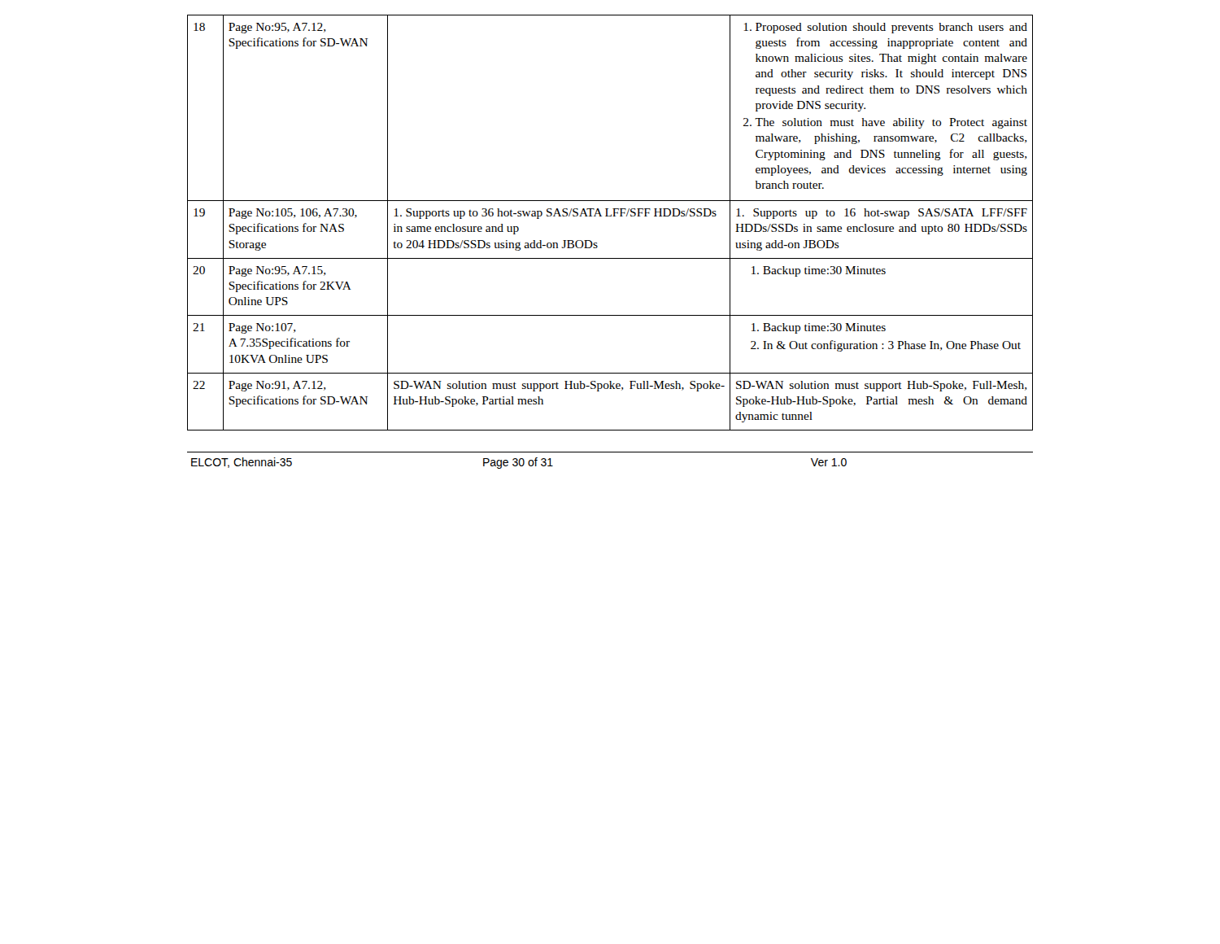| 18 | Page No:95, A7.12, Specifications for SD-WAN | | Proposed solution should prevents branch users and guests from accessing inappropriate content and known malicious sites. That might contain malware and other security risks. It should intercept DNS requests and redirect them to DNS resolvers which provide DNS security. The solution must have ability to Protect against malware, phishing, ransomware, C2 callbacks, Cryptomining and DNS tunneling for all guests, employees, and devices accessing internet using branch router. |
| 19 | Page No:105, 106, A7.30, Specifications for NAS Storage | 1. Supports up to 36 hot-swap SAS/SATA LFF/SFF HDDs/SSDs in same enclosure and up to 204 HDDs/SSDs using add-on JBODs | 1. Supports up to 16 hot-swap SAS/SATA LFF/SFF HDDs/SSDs in same enclosure and upto 80 HDDs/SSDs using add-on JBODs |
| 20 | Page No:95, A7.15, Specifications for 2KVA Online UPS | | Backup time:30 Minutes |
| 21 | Page No:107, A 7.35Specifications for 10KVA Online UPS | | Backup time:30 Minutes In & Out configuration : 3 Phase In, One Phase Out |
| 22 | Page No:91, A7.12, Specifications for SD-WAN | SD-WAN solution must support Hub-Spoke, Full-Mesh, Spoke-Hub-Hub-Spoke, Partial mesh | SD-WAN solution must support Hub-Spoke, Full-Mesh, Spoke-Hub-Hub-Spoke, Partial mesh & On demand dynamic tunnel |
ELCOT, Chennai-35
Page 30 of 31
Ver 1.0